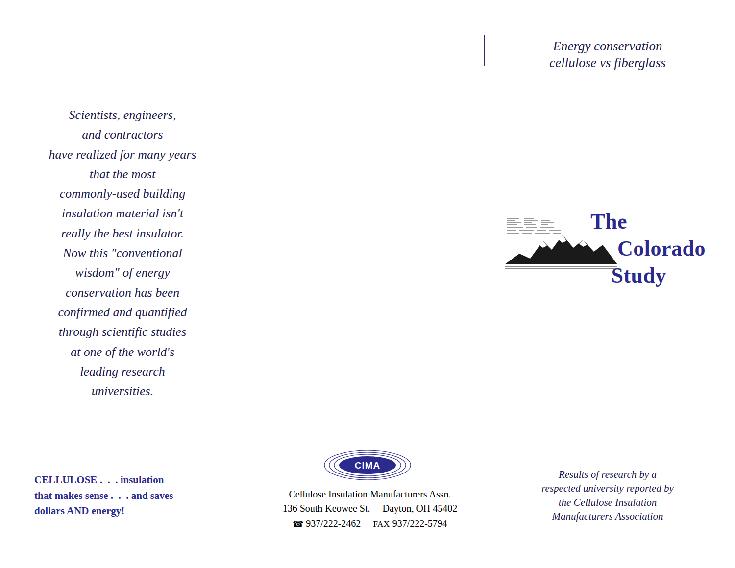Energy conservation
cellulose vs fiberglass
The
Colorado
Study
Results of research by a
respected university reported by
the Cellulose Insulation
Manufacturers Association
Scientists, engineers,
and contractors
have realized for many years
that the most
commonly-used building
insulation material isn't
really the best insulator.
Now this "conventional
wisdom" of energy
conservation has been
confirmed and quantified
through scientific studies
at one of the world's
leading research
universities.
CELLULOSE . . . insulation
that makes sense . . . and saves
dollars AND energy!
CIMA
Cellulose Insulation Manufacturers Assn.
136 South Keowee St. Dayton, OH 45402
☎ 937/222-2462 FAX 937/222-5794